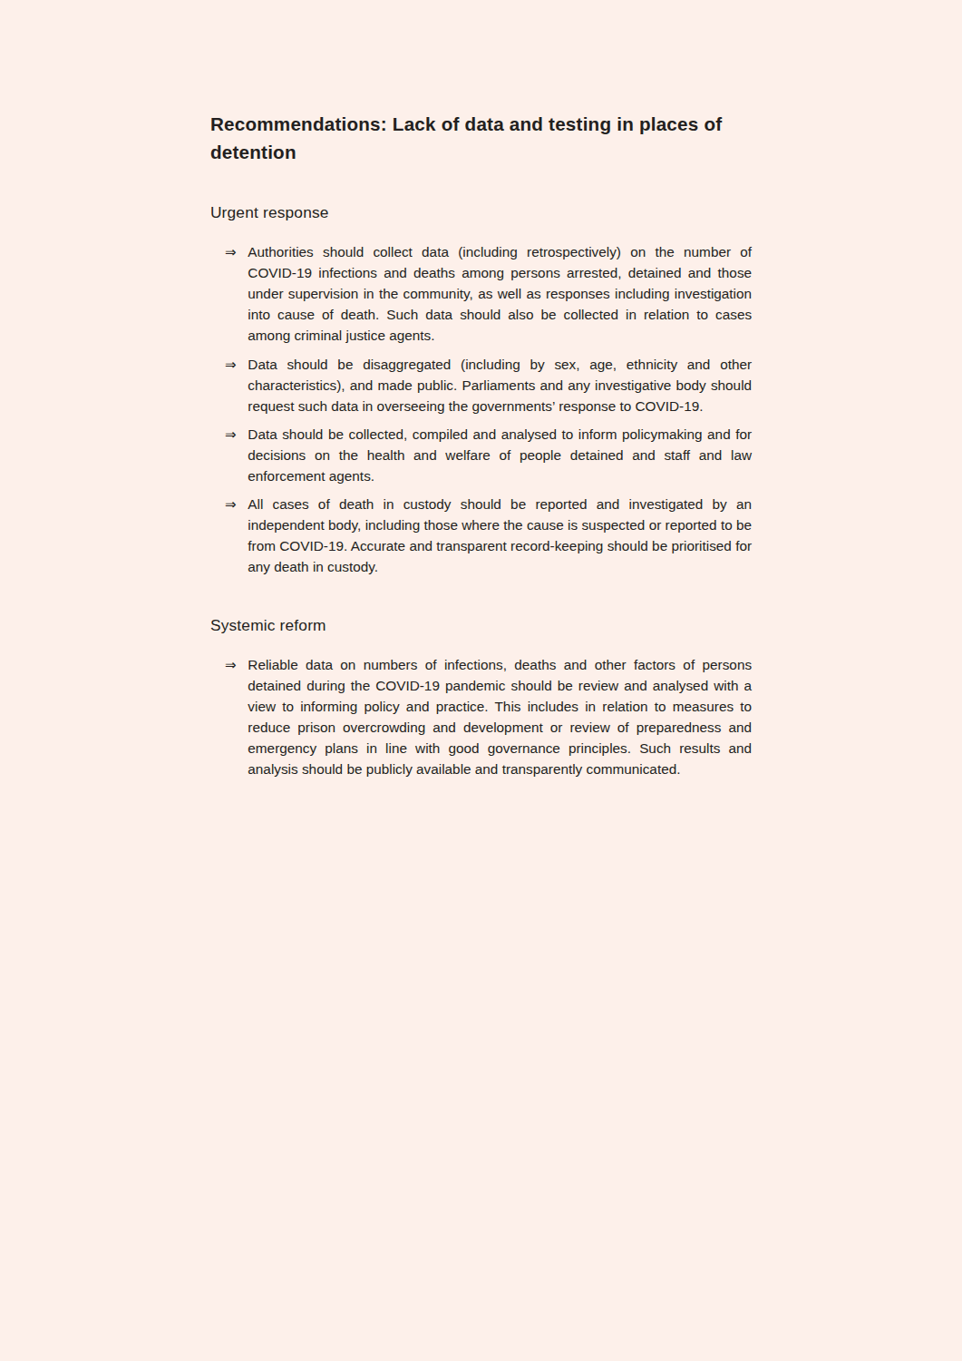Recommendations: Lack of data and testing in places of detention
Urgent response
Authorities should collect data (including retrospectively) on the number of COVID-19 infections and deaths among persons arrested, detained and those under supervision in the community, as well as responses including investigation into cause of death. Such data should also be collected in relation to cases among criminal justice agents.
Data should be disaggregated (including by sex, age, ethnicity and other characteristics), and made public. Parliaments and any investigative body should request such data in overseeing the governments’ response to COVID-19.
Data should be collected, compiled and analysed to inform policymaking and for decisions on the health and welfare of people detained and staff and law enforcement agents.
All cases of death in custody should be reported and investigated by an independent body, including those where the cause is suspected or reported to be from COVID-19. Accurate and transparent record-keeping should be prioritised for any death in custody.
Systemic reform
Reliable data on numbers of infections, deaths and other factors of persons detained during the COVID-19 pandemic should be review and analysed with a view to informing policy and practice. This includes in relation to measures to reduce prison overcrowding and development or review of preparedness and emergency plans in line with good governance principles. Such results and analysis should be publicly available and transparently communicated.